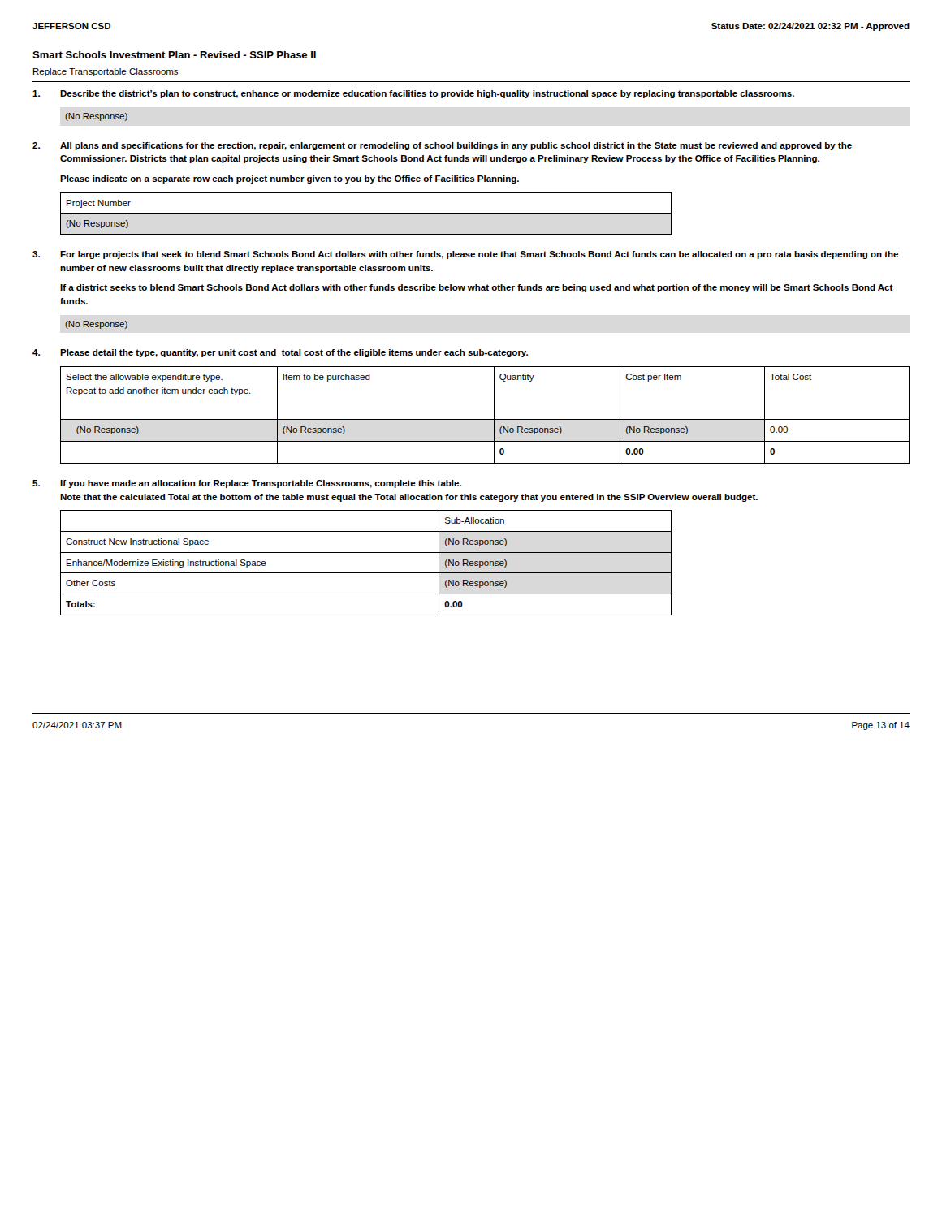JEFFERSON CSD
Status Date: 02/24/2021 02:32 PM - Approved
Smart Schools Investment Plan - Revised - SSIP Phase II
Replace Transportable Classrooms
Describe the district’s plan to construct, enhance or modernize education facilities to provide high-quality instructional space by replacing transportable classrooms.
(No Response)
All plans and specifications for the erection, repair, enlargement or remodeling of school buildings in any public school district in the State must be reviewed and approved by the Commissioner. Districts that plan capital projects using their Smart Schools Bond Act funds will undergo a Preliminary Review Process by the Office of Facilities Planning.
Please indicate on a separate row each project number given to you by the Office of Facilities Planning.
| Project Number |
| --- |
| (No Response) |
For large projects that seek to blend Smart Schools Bond Act dollars with other funds, please note that Smart Schools Bond Act funds can be allocated on a pro rata basis depending on the number of new classrooms built that directly replace transportable classroom units.
If a district seeks to blend Smart Schools Bond Act dollars with other funds describe below what other funds are being used and what portion of the money will be Smart Schools Bond Act funds.
(No Response)
Please detail the type, quantity, per unit cost and total cost of the eligible items under each sub-category.
| Select the allowable expenditure type. Repeat to add another item under each type. | Item to be purchased | Quantity | Cost per Item | Total Cost |
| --- | --- | --- | --- | --- |
| (No Response) | (No Response) | (No Response) | (No Response) | 0.00 |
| | | 0 | 0.00 | 0 |
If you have made an allocation for Replace Transportable Classrooms, complete this table.
Note that the calculated Total at the bottom of the table must equal the Total allocation for this category that you entered in the SSIP Overview overall budget.
| | Sub-Allocation |
| Construct New Instructional Space | (No Response) |
| Enhance/Modernize Existing Instructional Space | (No Response) |
| Other Costs | (No Response) |
| Totals: | 0.00 |
02/24/2021 03:37 PM
Page 13 of 14